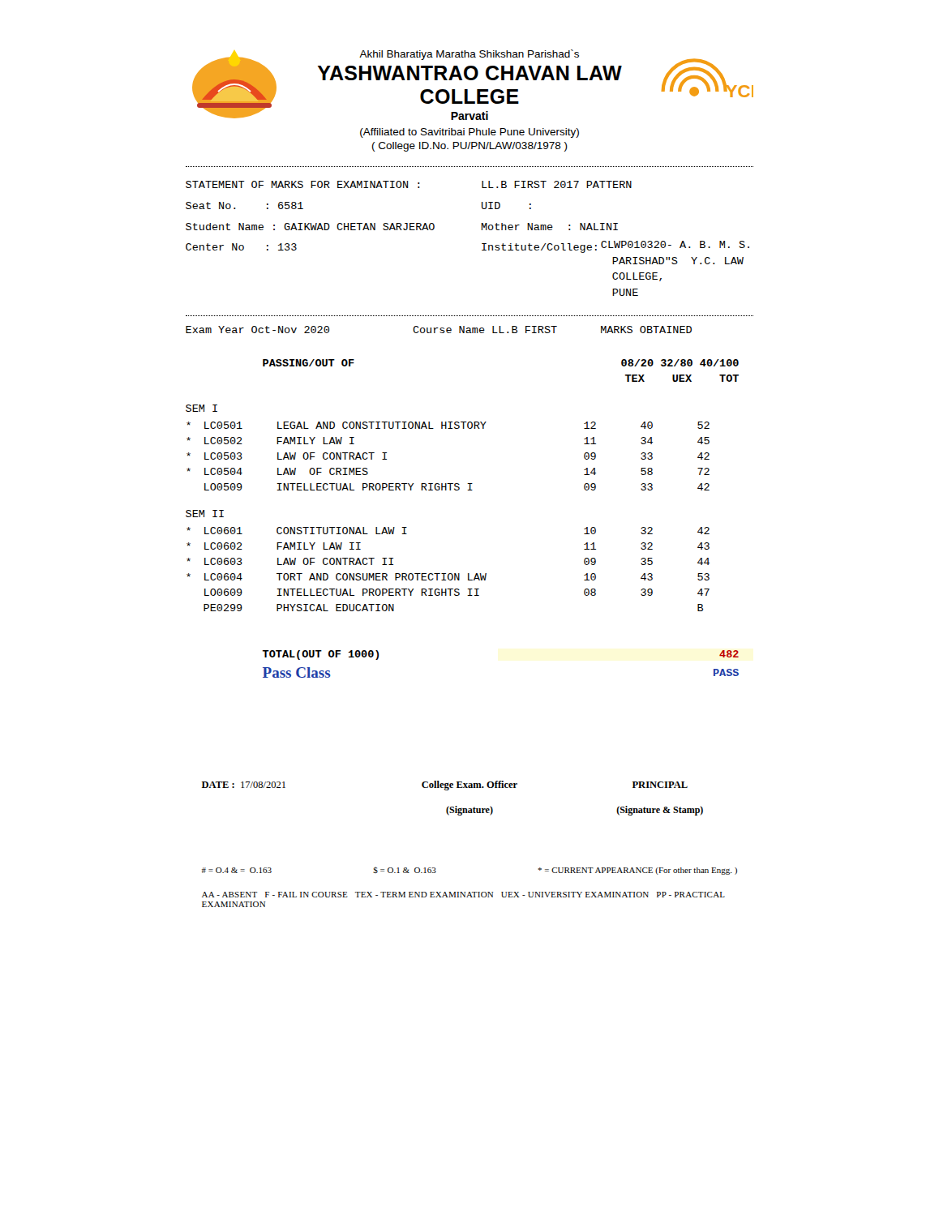Akhil Bharatiya Maratha Shikshan Parishad`s
YASHWANTRAO CHAVAN LAW COLLEGE
Parvati
(Affiliated to Savitribai Phule Pune University)
( College ID.No. PU/PN/LAW/038/1978 )
STATEMENT OF MARKS FOR EXAMINATION :
LL.B FIRST 2017 PATTERN
Seat No. : 6581
UID :
Student Name : GAIKWAD CHETAN SARJERAO
Mother Name : NALINI
Center No : 133
Institute/College:
CLWP010320- A. B. M. S.
PARISHAD"S Y.C. LAW COLLEGE,
PUNE
Exam Year Oct-Nov 2020
Course Name LL.B FIRST
MARKS OBTAINED
PASSING/OUT OF
08/20 32/80 40/100
TEX UEX TOT
| SEM I |
| * | LC0501 | LEGAL AND CONSTITUTIONAL HISTORY | 12 | 40 | 52 |
| * | LC0502 | FAMILY LAW I | 11 | 34 | 45 |
| * | LC0503 | LAW OF CONTRACT I | 09 | 33 | 42 |
| * | LC0504 | LAW OF CRIMES | 14 | 58 | 72 |
| | LO0509 | INTELLECTUAL PROPERTY RIGHTS I | 09 | 33 | 42 |
| SEM II |
| * | LC0601 | CONSTITUTIONAL LAW I | 10 | 32 | 42 |
| * | LC0602 | FAMILY LAW II | 11 | 32 | 43 |
| * | LC0603 | LAW OF CONTRACT II | 09 | 35 | 44 |
| * | LC0604 | TORT AND CONSUMER PROTECTION LAW | 10 | 43 | 53 |
| | LO0609 | INTELLECTUAL PROPERTY RIGHTS II | 08 | 39 | 47 |
| | PE0299 | PHYSICAL EDUCATION | | | B |
TOTAL(OUT OF 1000)
482
Pass Class
PASS
DATE : 17/08/2021
College Exam. Officer
(Signature)
PRINCIPAL
(Signature & Stamp)
# = O.4 & = O.163 $ = O.1 & O.163 * = CURRENT APPEARANCE (For other than Engg. )
AA - ABSENT F - FAIL IN COURSE TEX - TERM END EXAMINATION UEX - UNIVERSITY EXAMINATION PP - PRACTICAL EXAMINATION